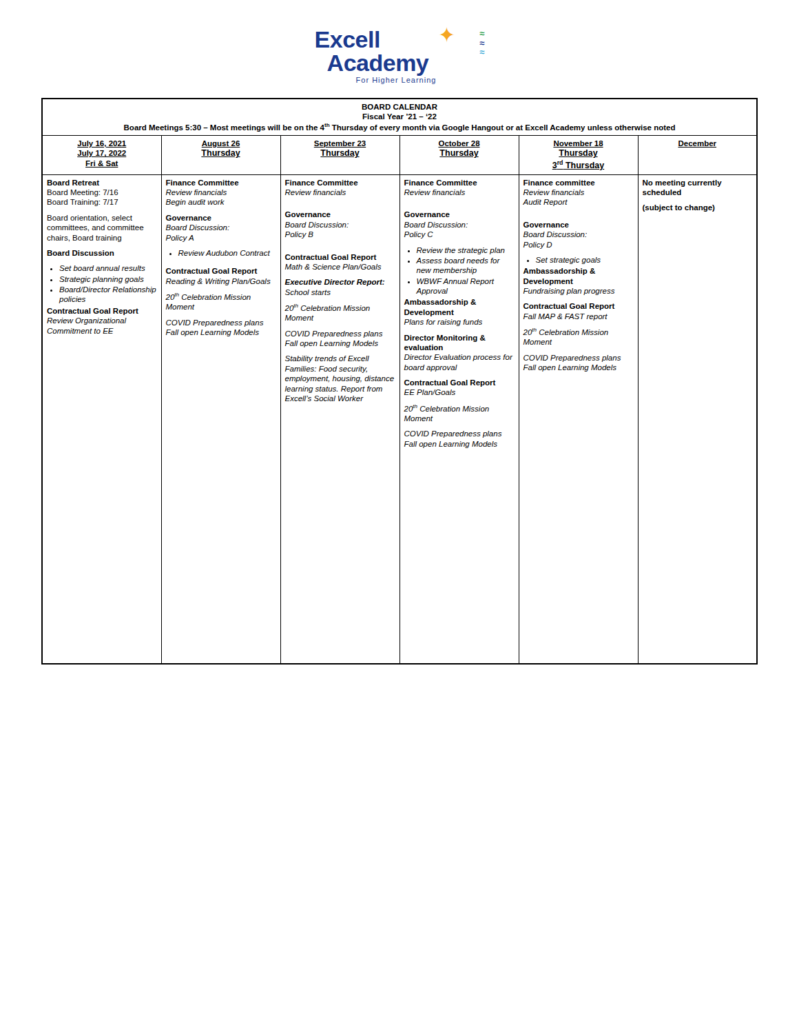✦ ≈ ≈ ≈
Excell
Academy
For Higher Learning
| BOARD CALENDAR Fiscal Year ’21 – ‘22 Board Meetings 5:30 – Most meetings will be on the 4 th Thursday of every month via Google Hangout or at Excell Academy unless otherwise noted |
| July 16, 2021 July 17, 2022 Fri & Sat | August 26 Thursday | September 23 Thursday | October 28 Thursday | November 18 Thursday 3 rd Thursday | December |
| Board Retreat Board Meeting: 7/16 Board Training: 7/17 Board orientation, select committees, and committee chairs, Board training Board Discussion Set board annual results Strategic planning goals Board/Director Relationship policies Contractual Goal Report Review Organizational Commitment to EE | Finance Committee Review financials Begin audit work Governance Board Discussion: Policy A Review Audubon Contract Contractual Goal Report Reading & Writing Plan/Goals 20 th Celebration Mission Moment COVID Preparedness plans Fall open Learning Models | Finance Committee Review financials Governance Board Discussion: Policy B Contractual Goal Report Math & Science Plan/Goals Executive Director Report: School starts 20 th Celebration Mission Moment COVID Preparedness plans Fall open Learning Models Stability trends of Excell Families: Food security, employment, housing, distance learning status. Report from Excell’s Social Worker | Finance Committee Review financials Governance Board Discussion: Policy C Review the strategic plan Assess board needs for new membership WBWF Annual Report Approval Ambassadorship & Development Plans for raising funds Director Monitoring & evaluation Director Evaluation process for board approval Contractual Goal Report EE Plan/Goals 20 th Celebration Mission Moment COVID Preparedness plans Fall open Learning Models | Finance committee Review financials Audit Report Governance Board Discussion: Policy D Set strategic goals Ambassadorship & Development Fundraising plan progress Contractual Goal Report Fall MAP & FAST report 20 th Celebration Mission Moment COVID Preparedness plans Fall open Learning Models | No meeting currently scheduled (subject to change) |